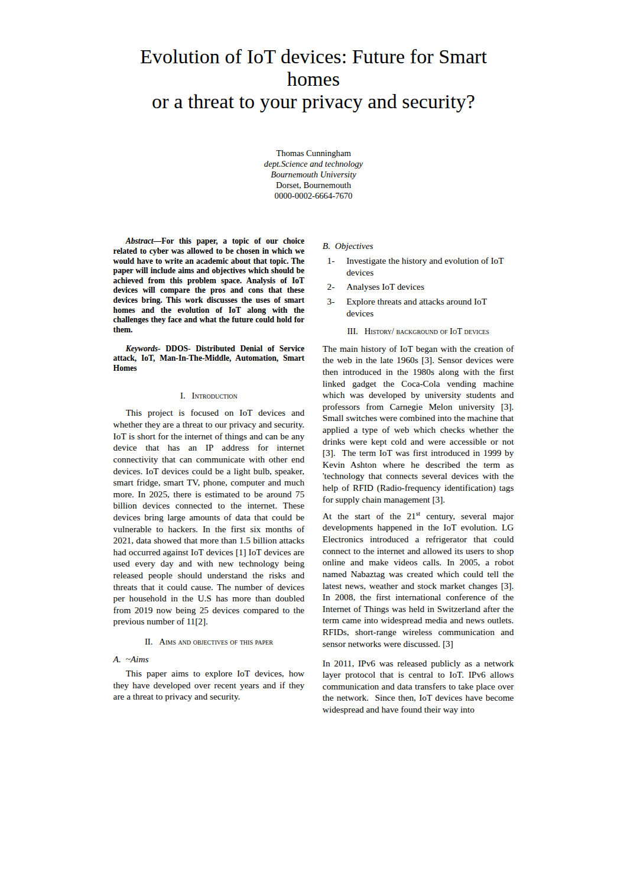Evolution of IoT devices: Future for Smart homes
or a threat to your privacy and security?
Thomas Cunningham
dept.Science and technology
Bournemouth University
Dorset, Bournemouth
0000-0002-6664-7670
Abstract—For this paper, a topic of our choice related to cyber was allowed to be chosen in which we would have to write an academic about that topic. The paper will include aims and objectives which should be achieved from this problem space. Analysis of IoT devices will compare the pros and cons that these devices bring. This work discusses the uses of smart homes and the evolution of IoT along with the challenges they face and what the future could hold for them.
Keywords- DDOS- Distributed Denial of Service attack, IoT, Man-In-The-Middle, Automation, Smart Homes
I. Introduction
This project is focused on IoT devices and whether they are a threat to our privacy and security. IoT is short for the internet of things and can be any device that has an IP address for internet connectivity that can communicate with other end devices. IoT devices could be a light bulb, speaker, smart fridge, smart TV, phone, computer and much more. In 2025, there is estimated to be around 75 billion devices connected to the internet. These devices bring large amounts of data that could be vulnerable to hackers. In the first six months of 2021, data showed that more than 1.5 billion attacks had occurred against IoT devices [1] IoT devices are used every day and with new technology being released people should understand the risks and threats that it could cause. The number of devices per household in the U.S has more than doubled from 2019 now being 25 devices compared to the previous number of 11[2].
II. Aims and objectives of this paper
A. ~Aims
This paper aims to explore IoT devices, how they have developed over recent years and if they are a threat to privacy and security.
B. Objectives
Investigate the history and evolution of IoT devices
Analyses IoT devices
Explore threats and attacks around IoT devices
III. History/ background of IoT devices
The main history of IoT began with the creation of the web in the late 1960s [3]. Sensor devices were then introduced in the 1980s along with the first linked gadget the Coca-Cola vending machine which was developed by university students and professors from Carnegie Melon university [3]. Small switches were combined into the machine that applied a type of web which checks whether the drinks were kept cold and were accessible or not [3]. The term IoT was first introduced in 1999 by Kevin Ashton where he described the term as 'technology that connects several devices with the help of RFID (Radio-frequency identification) tags for supply chain management [3].
At the start of the 21st century, several major developments happened in the IoT evolution. LG Electronics introduced a refrigerator that could connect to the internet and allowed its users to shop online and make videos calls. In 2005, a robot named Nabaztag was created which could tell the latest news, weather and stock market changes [3]. In 2008, the first international conference of the Internet of Things was held in Switzerland after the term came into widespread media and news outlets. RFIDs, short-range wireless communication and sensor networks were discussed. [3]
In 2011, IPv6 was released publicly as a network layer protocol that is central to IoT. IPv6 allows communication and data transfers to take place over the network. Since then, IoT devices have become widespread and have found their way into